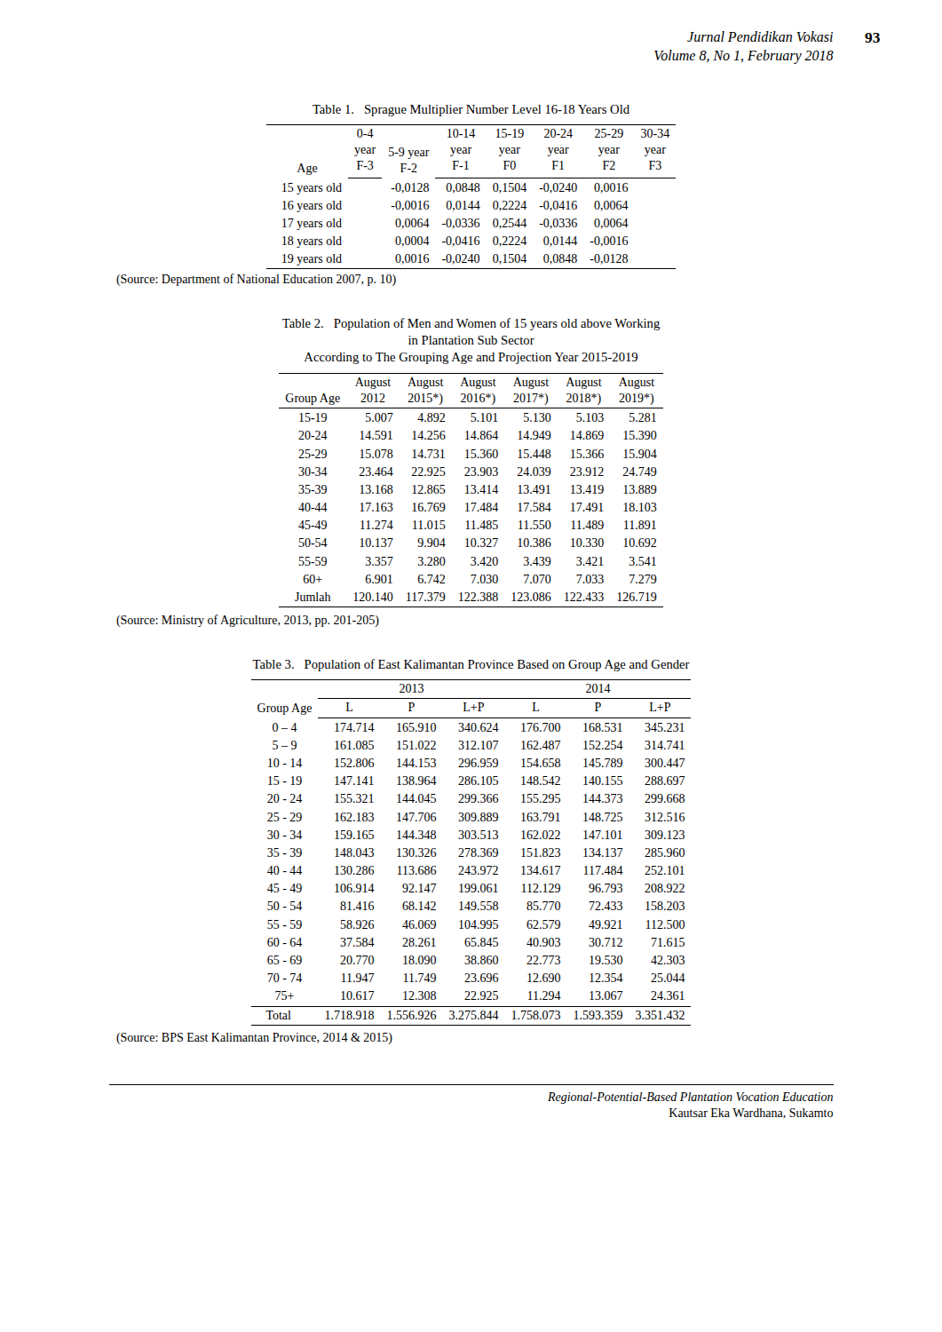93 Jurnal Pendidikan Vokasi Volume 8, No 1, February 2018
Table 1. Sprague Multiplier Number Level 16-18 Years Old
| Age | 0-4 year F-3 | 5-9 year F-2 | 10-14 year F-1 | 15-19 year F0 | 20-24 year F1 | 25-29 year F2 | 30-34 year F3 |
| --- | --- | --- | --- | --- | --- | --- | --- |
| 15 years old | | -0,0128 | 0,0848 | 0,1504 | -0,0240 | 0,0016 | |
| 16 years old | | -0,0016 | 0,0144 | 0,2224 | -0,0416 | 0,0064 | |
| 17 years old | | 0,0064 | -0,0336 | 0,2544 | -0,0336 | 0,0064 | |
| 18 years old | | 0,0004 | -0,0416 | 0,2224 | 0,0144 | -0,0016 | |
| 19 years old | | 0,0016 | -0,0240 | 0,1504 | 0,0848 | -0,0128 | |
(Source: Department of National Education 2007, p. 10)
Table 2. Population of Men and Women of 15 years old above Working in Plantation Sub Sector According to The Grouping Age and Projection Year 2015-2019
| Group Age | August 2012 | August 2015*) | August 2016*) | August 2017*) | August 2018*) | August 2019*) |
| --- | --- | --- | --- | --- | --- | --- |
| 15-19 | 5.007 | 4.892 | 5.101 | 5.130 | 5.103 | 5.281 |
| 20-24 | 14.591 | 14.256 | 14.864 | 14.949 | 14.869 | 15.390 |
| 25-29 | 15.078 | 14.731 | 15.360 | 15.448 | 15.366 | 15.904 |
| 30-34 | 23.464 | 22.925 | 23.903 | 24.039 | 23.912 | 24.749 |
| 35-39 | 13.168 | 12.865 | 13.414 | 13.491 | 13.419 | 13.889 |
| 40-44 | 17.163 | 16.769 | 17.484 | 17.584 | 17.491 | 18.103 |
| 45-49 | 11.274 | 11.015 | 11.485 | 11.550 | 11.489 | 11.891 |
| 50-54 | 10.137 | 9.904 | 10.327 | 10.386 | 10.330 | 10.692 |
| 55-59 | 3.357 | 3.280 | 3.420 | 3.439 | 3.421 | 3.541 |
| 60+ | 6.901 | 6.742 | 7.030 | 7.070 | 7.033 | 7.279 |
| Jumlah | 120.140 | 117.379 | 122.388 | 123.086 | 122.433 | 126.719 |
(Source: Ministry of Agriculture, 2013, pp. 201-205)
Table 3. Population of East Kalimantan Province Based on Group Age and Gender
| Group Age | 2013 | 2014 |
| --- | --- | --- |
| L | P | L+P | L | P | L+P |
| 0 – 4 | 174.714 | 165.910 | 340.624 | 176.700 | 168.531 | 345.231 |
| 5 – 9 | 161.085 | 151.022 | 312.107 | 162.487 | 152.254 | 314.741 |
| 10 - 14 | 152.806 | 144.153 | 296.959 | 154.658 | 145.789 | 300.447 |
| 15 - 19 | 147.141 | 138.964 | 286.105 | 148.542 | 140.155 | 288.697 |
| 20 - 24 | 155.321 | 144.045 | 299.366 | 155.295 | 144.373 | 299.668 |
| 25 - 29 | 162.183 | 147.706 | 309.889 | 163.791 | 148.725 | 312.516 |
| 30 - 34 | 159.165 | 144.348 | 303.513 | 162.022 | 147.101 | 309.123 |
| 35 - 39 | 148.043 | 130.326 | 278.369 | 151.823 | 134.137 | 285.960 |
| 40 - 44 | 130.286 | 113.686 | 243.972 | 134.617 | 117.484 | 252.101 |
| 45 - 49 | 106.914 | 92.147 | 199.061 | 112.129 | 96.793 | 208.922 |
| 50 - 54 | 81.416 | 68.142 | 149.558 | 85.770 | 72.433 | 158.203 |
| 55 - 59 | 58.926 | 46.069 | 104.995 | 62.579 | 49.921 | 112.500 |
| 60 - 64 | 37.584 | 28.261 | 65.845 | 40.903 | 30.712 | 71.615 |
| 65 - 69 | 20.770 | 18.090 | 38.860 | 22.773 | 19.530 | 42.303 |
| 70 - 74 | 11.947 | 11.749 | 23.696 | 12.690 | 12.354 | 25.044 |
| 75+ | 10.617 | 12.308 | 22.925 | 11.294 | 13.067 | 24.361 |
| Total | 1.718.918 | 1.556.926 | 3.275.844 | 1.758.073 | 1.593.359 | 3.351.432 |
(Source: BPS East Kalimantan Province, 2014 & 2015)
Regional-Potential-Based Plantation Vocation Education Kautsar Eka Wardhana, Sukamto